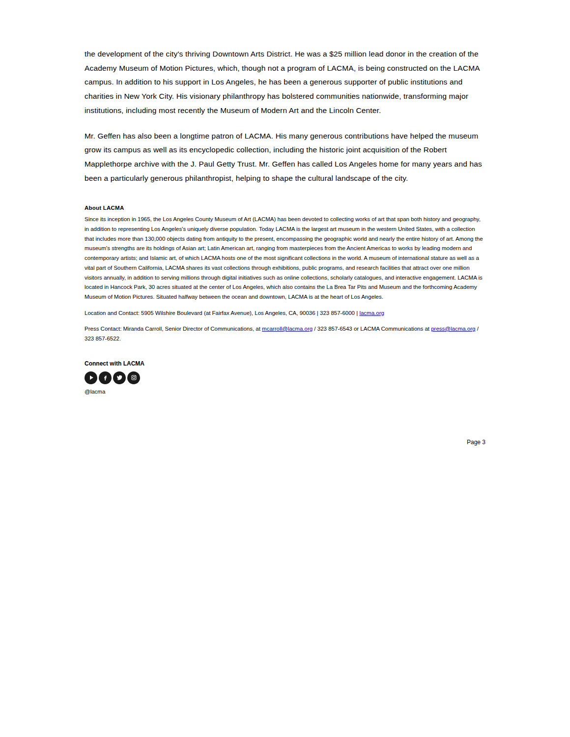the development of the city's thriving Downtown Arts District. He was a $25 million lead donor in the creation of the Academy Museum of Motion Pictures, which, though not a program of LACMA, is being constructed on the LACMA campus. In addition to his support in Los Angeles, he has been a generous supporter of public institutions and charities in New York City. His visionary philanthropy has bolstered communities nationwide, transforming major institutions, including most recently the Museum of Modern Art and the Lincoln Center.
Mr. Geffen has also been a longtime patron of LACMA. His many generous contributions have helped the museum grow its campus as well as its encyclopedic collection, including the historic joint acquisition of the Robert Mapplethorpe archive with the J. Paul Getty Trust. Mr. Geffen has called Los Angeles home for many years and has been a particularly generous philanthropist, helping to shape the cultural landscape of the city.
About LACMA
Since its inception in 1965, the Los Angeles County Museum of Art (LACMA) has been devoted to collecting works of art that span both history and geography, in addition to representing Los Angeles's uniquely diverse population. Today LACMA is the largest art museum in the western United States, with a collection that includes more than 130,000 objects dating from antiquity to the present, encompassing the geographic world and nearly the entire history of art. Among the museum's strengths are its holdings of Asian art; Latin American art, ranging from masterpieces from the Ancient Americas to works by leading modern and contemporary artists; and Islamic art, of which LACMA hosts one of the most significant collections in the world. A museum of international stature as well as a vital part of Southern California, LACMA shares its vast collections through exhibitions, public programs, and research facilities that attract over one million visitors annually, in addition to serving millions through digital initiatives such as online collections, scholarly catalogues, and interactive engagement. LACMA is located in Hancock Park, 30 acres situated at the center of Los Angeles, which also contains the La Brea Tar Pits and Museum and the forthcoming Academy Museum of Motion Pictures. Situated halfway between the ocean and downtown, LACMA is at the heart of Los Angeles.
Location and Contact: 5905 Wilshire Boulevard (at Fairfax Avenue), Los Angeles, CA, 90036 | 323 857-6000 | lacma.org
Press Contact: Miranda Carroll, Senior Director of Communications, at mcarroll@lacma.org / 323 857-6543 or LACMA Communications at press@lacma.org / 323 857-6522.
Connect with LACMA
@lacma
Page 3